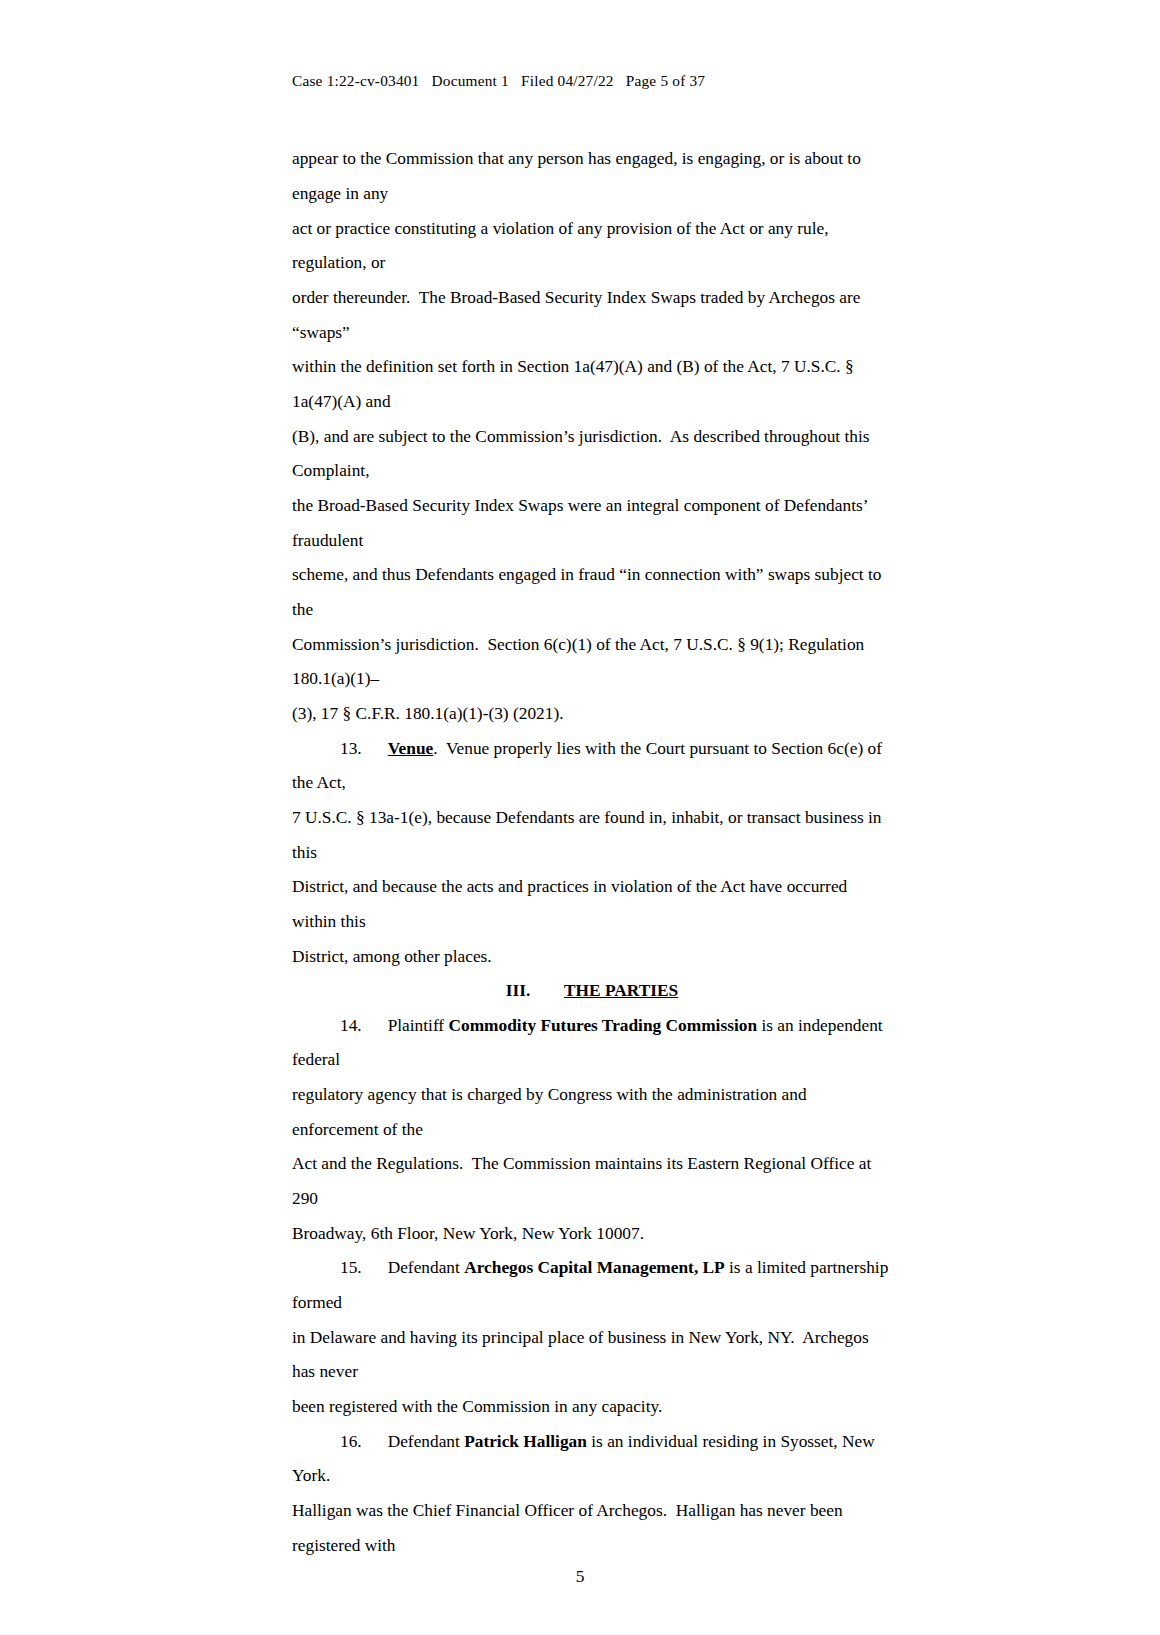Case 1:22-cv-03401 Document 1 Filed 04/27/22 Page 5 of 37
appear to the Commission that any person has engaged, is engaging, or is about to engage in any
act or practice constituting a violation of any provision of the Act or any rule, regulation, or
order thereunder. The Broad-Based Security Index Swaps traded by Archegos are “swaps”
within the definition set forth in Section 1a(47)(A) and (B) of the Act, 7 U.S.C. § 1a(47)(A) and
(B), and are subject to the Commission’s jurisdiction. As described throughout this Complaint,
the Broad-Based Security Index Swaps were an integral component of Defendants’ fraudulent
scheme, and thus Defendants engaged in fraud “in connection with” swaps subject to the
Commission’s jurisdiction. Section 6(c)(1) of the Act, 7 U.S.C. § 9(1); Regulation 180.1(a)(1)–
(3), 17 § C.F.R. 180.1(a)(1)-(3) (2021).
13. Venue. Venue properly lies with the Court pursuant to Section 6c(e) of the Act,
7 U.S.C. § 13a-1(e), because Defendants are found in, inhabit, or transact business in this
District, and because the acts and practices in violation of the Act have occurred within this
District, among other places.
III. THE PARTIES
14. Plaintiff Commodity Futures Trading Commission is an independent federal
regulatory agency that is charged by Congress with the administration and enforcement of the
Act and the Regulations. The Commission maintains its Eastern Regional Office at 290
Broadway, 6th Floor, New York, New York 10007.
15. Defendant Archegos Capital Management, LP is a limited partnership formed
in Delaware and having its principal place of business in New York, NY. Archegos has never
been registered with the Commission in any capacity.
16. Defendant Patrick Halligan is an individual residing in Syosset, New York.
Halligan was the Chief Financial Officer of Archegos. Halligan has never been registered with
5